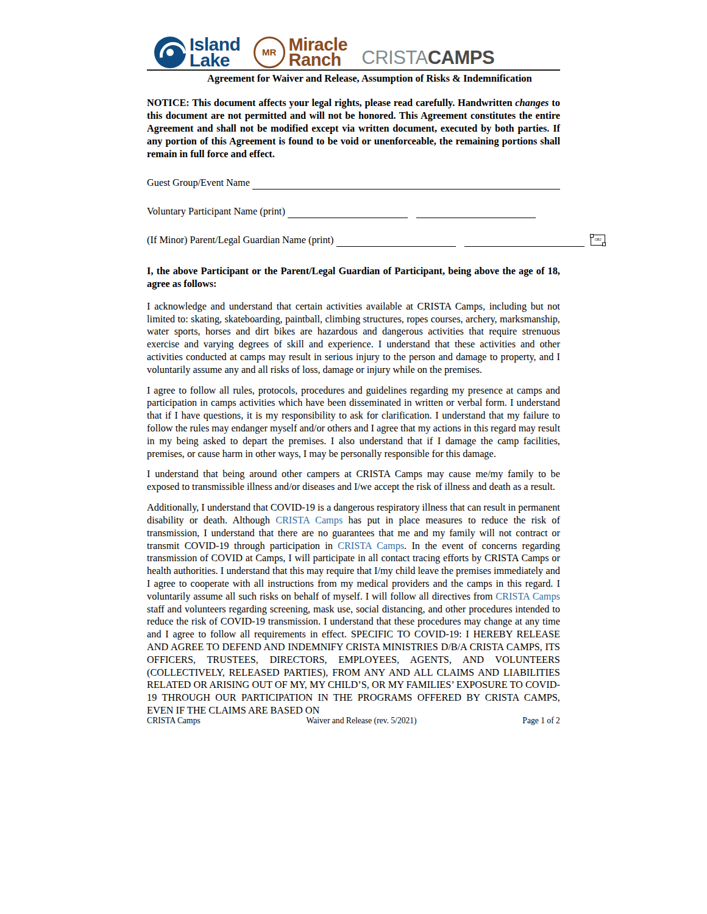Island Lake
MR
Miracle Ranch
CRISTA CAMPS
Agreement for Waiver and Release, Assumption of Risks & Indemnification
NOTICE: This document affects your legal rights, please read carefully. Handwritten changes to this document are not permitted and will not be honored. This Agreement constitutes the entire Agreement and shall not be modified except via written document, executed by both parties. If any portion of this Agreement is found to be void or unenforceable, the remaining portions shall remain in full force and effect.
Guest Group/Event Name
Voluntary Participant Name (print)
(If Minor) Parent/Legal Guardian Name (print) OBJ
I, the above Participant or the Parent/Legal Guardian of Participant, being above the age of 18, agree as follows:
I acknowledge and understand that certain activities available at CRISTA Camps, including but not limited to: skating, skateboarding, paintball, climbing structures, ropes courses, archery, marksmanship, water sports, horses and dirt bikes are hazardous and dangerous activities that require strenuous exercise and varying degrees of skill and experience. I understand that these activities and other activities conducted at camps may result in serious injury to the person and damage to property, and I voluntarily assume any and all risks of loss, damage or injury while on the premises.
I agree to follow all rules, protocols, procedures and guidelines regarding my presence at camps and participation in camps activities which have been disseminated in written or verbal form. I understand that if I have questions, it is my responsibility to ask for clarification. I understand that my failure to follow the rules may endanger myself and/or others and I agree that my actions in this regard may result in my being asked to depart the premises. I also understand that if I damage the camp facilities, premises, or cause harm in other ways, I may be personally responsible for this damage.
I understand that being around other campers at CRISTA Camps may cause me/my family to be exposed to transmissible illness and/or diseases and I/we accept the risk of illness and death as a result.
Additionally, I understand that COVID-19 is a dangerous respiratory illness that can result in permanent disability or death. Although CRISTA Camps has put in place measures to reduce the risk of transmission, I understand that there are no guarantees that me and my family will not contract or transmit COVID-19 through participation in CRISTA Camps. In the event of concerns regarding transmission of COVID at Camps, I will participate in all contact tracing efforts by CRISTA Camps or health authorities. I understand that this may require that I/my child leave the premises immediately and I agree to cooperate with all instructions from my medical providers and the camps in this regard. I voluntarily assume all such risks on behalf of myself. I will follow all directives from CRISTA Camps staff and volunteers regarding screening, mask use, social distancing, and other procedures intended to reduce the risk of COVID-19 transmission. I understand that these procedures may change at any time and I agree to follow all requirements in effect. Specific to COVID-19: I hereby release and agree to defend and indemnify CRISTA Ministries d/b/a CRISTA Camps, its officers, trustees, directors, employees, agents, and volunteers (collectively, Released Parties), from any and all claims and liabilities related or arising out of my, my child’s, or my families’ exposure to COVID-19 through our participation in the programs offered by CRISTA Camps, even if the claims are based on
CRISTA Camps
Waiver and Release (rev. 5/2021)
Page 1 of 2